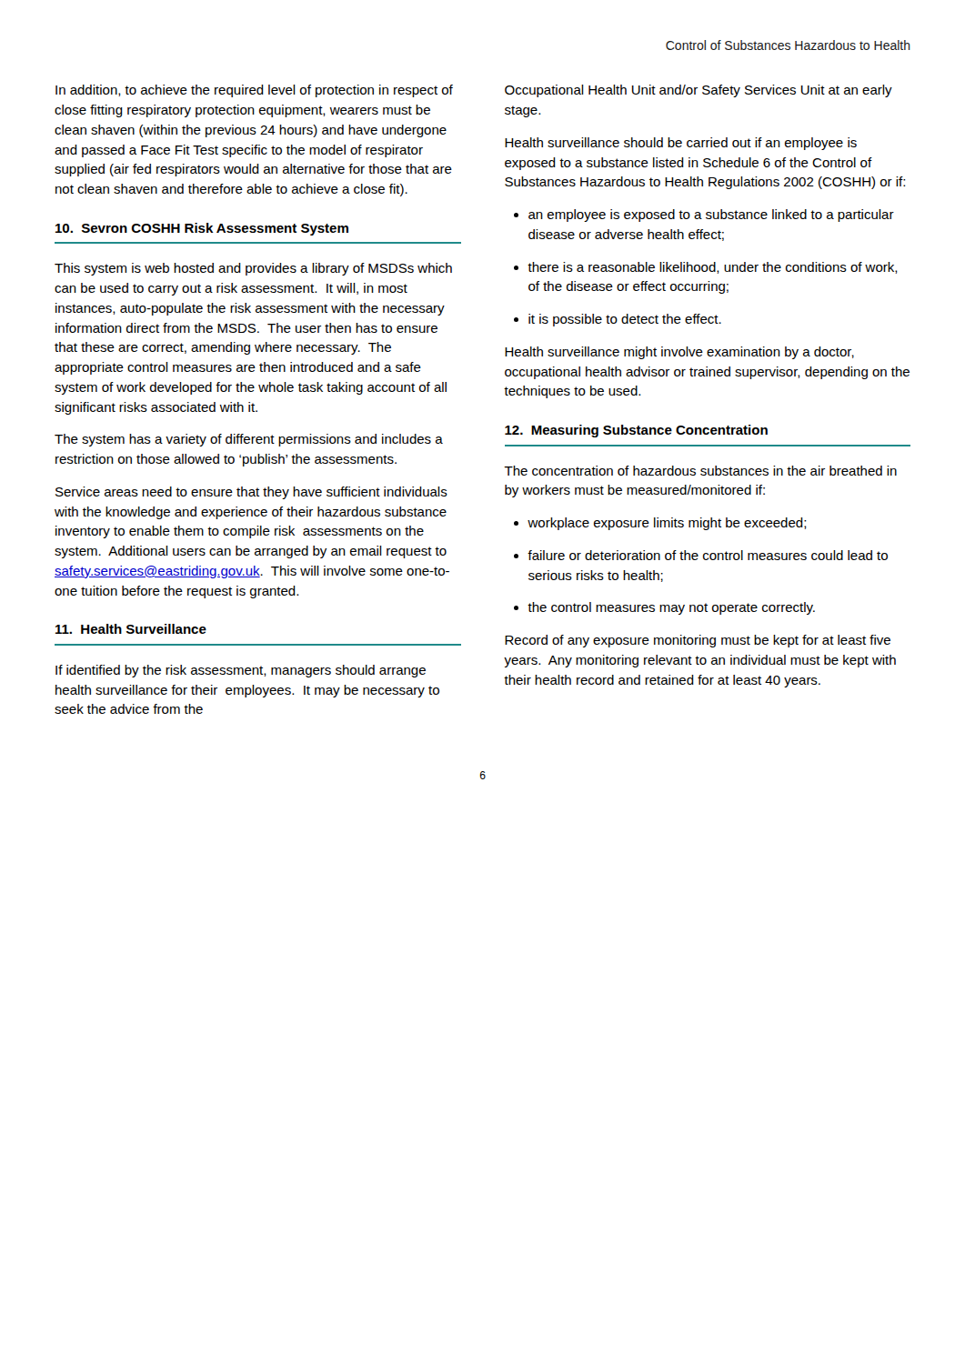Control of Substances Hazardous to Health
In addition, to achieve the required level of protection in respect of close fitting respiratory protection equipment, wearers must be clean shaven (within the previous 24 hours) and have undergone and passed a Face Fit Test specific to the model of respirator supplied (air fed respirators would an alternative for those that are not clean shaven and therefore able to achieve a close fit).
10. Sevron COSHH Risk Assessment System
This system is web hosted and provides a library of MSDSs which can be used to carry out a risk assessment. It will, in most instances, auto-populate the risk assessment with the necessary information direct from the MSDS. The user then has to ensure that these are correct, amending where necessary. The appropriate control measures are then introduced and a safe system of work developed for the whole task taking account of all significant risks associated with it.
The system has a variety of different permissions and includes a restriction on those allowed to ‘publish’ the assessments.
Service areas need to ensure that they have sufficient individuals with the knowledge and experience of their hazardous substance inventory to enable them to compile risk assessments on the system. Additional users can be arranged by an email request to safety.services@eastriding.gov.uk. This will involve some one-to-one tuition before the request is granted.
11. Health Surveillance
If identified by the risk assessment, managers should arrange health surveillance for their employees. It may be necessary to seek the advice from the
Occupational Health Unit and/or Safety Services Unit at an early stage.
Health surveillance should be carried out if an employee is exposed to a substance listed in Schedule 6 of the Control of Substances Hazardous to Health Regulations 2002 (COSHH) or if:
an employee is exposed to a substance linked to a particular disease or adverse health effect;
there is a reasonable likelihood, under the conditions of work, of the disease or effect occurring;
it is possible to detect the effect.
Health surveillance might involve examination by a doctor, occupational health advisor or trained supervisor, depending on the techniques to be used.
12. Measuring Substance Concentration
The concentration of hazardous substances in the air breathed in by workers must be measured/monitored if:
workplace exposure limits might be exceeded;
failure or deterioration of the control measures could lead to serious risks to health;
the control measures may not operate correctly.
Record of any exposure monitoring must be kept for at least five years. Any monitoring relevant to an individual must be kept with their health record and retained for at least 40 years.
6